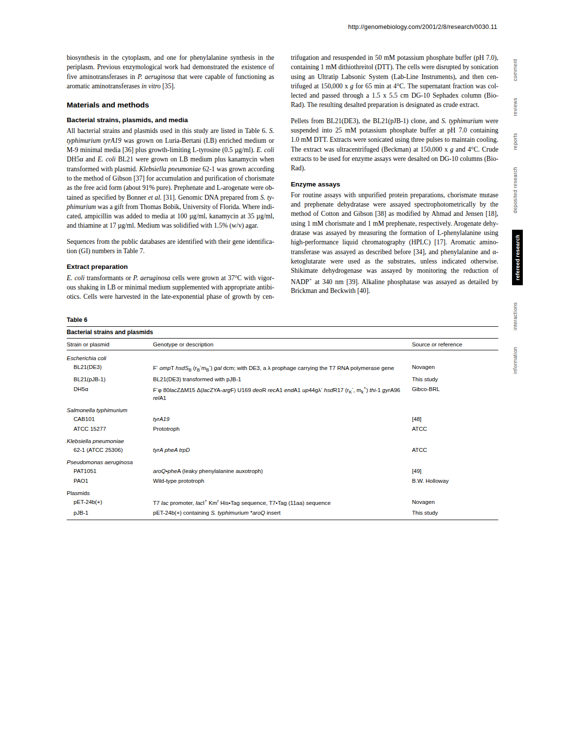http://genomebiology.com/2001/2/8/research/0030.11
comment
reviews
reports
deposited research
refereed research
interactions
information
biosynthesis in the cytoplasm, and one for phenylalanine synthesis in the periplasm. Previous enzymological work had demonstrated the existence of five aminotransferases in P. aeruginosa that were capable of functioning as aromatic aminotransferases in vitro [35].
Materials and methods
Bacterial strains, plasmids, and media
All bacterial strains and plasmids used in this study are listed in Table 6. S. typhimurium tyrA19 was grown on Luria-Bertani (LB) enriched medium or M-9 minimal media [36] plus growth-limiting L-tyrosine (0.5 µg/ml). E. coli DH5α and E. coli BL21 were grown on LB medium plus kanamycin when transformed with plasmid. Klebsiella pneumoniae 62-1 was grown according to the method of Gibson [37] for accumulation and purification of chorismate as the free acid form (about 91% pure). Prephenate and L-arogenate were obtained as specified by Bonner et al. [31]. Genomic DNA prepared from S. typhimurium was a gift from Thomas Bobik, University of Florida. Where indicated, ampicillin was added to media at 100 µg/ml, kanamycin at 35 µg/ml, and thiamine at 17 µg/ml. Medium was solidified with 1.5% (w/v) agar.
Sequences from the public databases are identified with their gene identification (GI) numbers in Table 7.
Extract preparation
E. coli transformants or P. aeruginosa cells were grown at 37°C with vigorous shaking in LB or minimal medium supplemented with appropriate antibiotics. Cells were harvested in the late-exponential phase of growth by centrifugation and resuspended in 50 mM potassium phosphate buffer (pH 7.0), containing 1 mM dithiothreitol (DTT). The cells were disrupted by sonication using an Ultratip Labsonic System (Lab-Line Instruments), and then centrifuged at 150,000 x g for 65 min at 4°C. The supernatant fraction was collected and passed through a 1.5 x 5.5 cm DG-10 Sephadex column (Bio-Rad). The resulting desalted preparation is designated as crude extract.
Pellets from BL21(DE3), the BL21(pJB-1) clone, and S. typhimurium were suspended into 25 mM potassium phosphate buffer at pH 7.0 containing 1.0 mM DTT. Extracts were sonicated using three pulses to maintain cooling. The extract was ultracentrifuged (Beckman) at 150,000 x g and 4°C. Crude extracts to be used for enzyme assays were desalted on DG-10 columns (Bio-Rad).
Enzyme assays
For routine assays with unpurified protein preparations, chorismate mutase and prephenate dehydratase were assayed spectrophotometrically by the method of Cotton and Gibson [38] as modified by Ahmad and Jensen [18], using 1 mM chorismate and 1 mM prephenate, respectively. Arogenate dehydratase was assayed by measuring the formation of L-phenylalanine using high-performance liquid chromatography (HPLC) [17]. Aromatic aminotransferase was assayed as described before [34], and phenylalanine and α-ketoglutarate were used as the substrates, unless indicated otherwise. Shikimate dehydrogenase was assayed by monitoring the reduction of NADP+ at 340 nm [39]. Alkaline phosphatase was assayed as detailed by Brickman and Beckwith [40].
Table 6
Bacterial strains and plasmids
| Strain or plasmid | Genotype or description | Source or reference |
| --- | --- | --- |
| Escherichia coli |
| BL21(DE3) | F - omp T hsdS B (r B - m B - ) gal dcm; with DE3, a λ prophage carrying the T7 RNA polymerase gene | Novagen |
| BL21(pJB-1) | BL21(DE3) transformed with pJB-1 | This study |
| DH5α | F - φ 80 lac ZΔM15 Δ( lac ZYA- arg F) U169 deo R rec A1 end A1 up 44gλ - hsd R17 (r K - , m k + ) thi -1 gyr A96 rel A1 | Gibco-BRL |
| Salmonella typhimurium |
| CAB101 | tyrA19 | [48] |
| ATCC 15277 | Prototroph | ATCC |
| Klebsiella pneumoniae |
| 62-1 (ATCC 25306) | tyrA pheA trpD | ATCC |
| Pseudomonas aeruginosa |
| PAT1051 | aroQ•phe A (leaky phenylalanine auxotroph) | [49] |
| PAO1 | Wild-type prototroph | B.W. Holloway |
| Plasmids |
| pET-24b(+) | T7 lac promoter, lac I + Km r His•Tag sequence, T7•Tag (11aa) sequence | Novagen |
| pJB-1 | pET-24b(+) containing S. typhimurium * aroQ insert | This study |